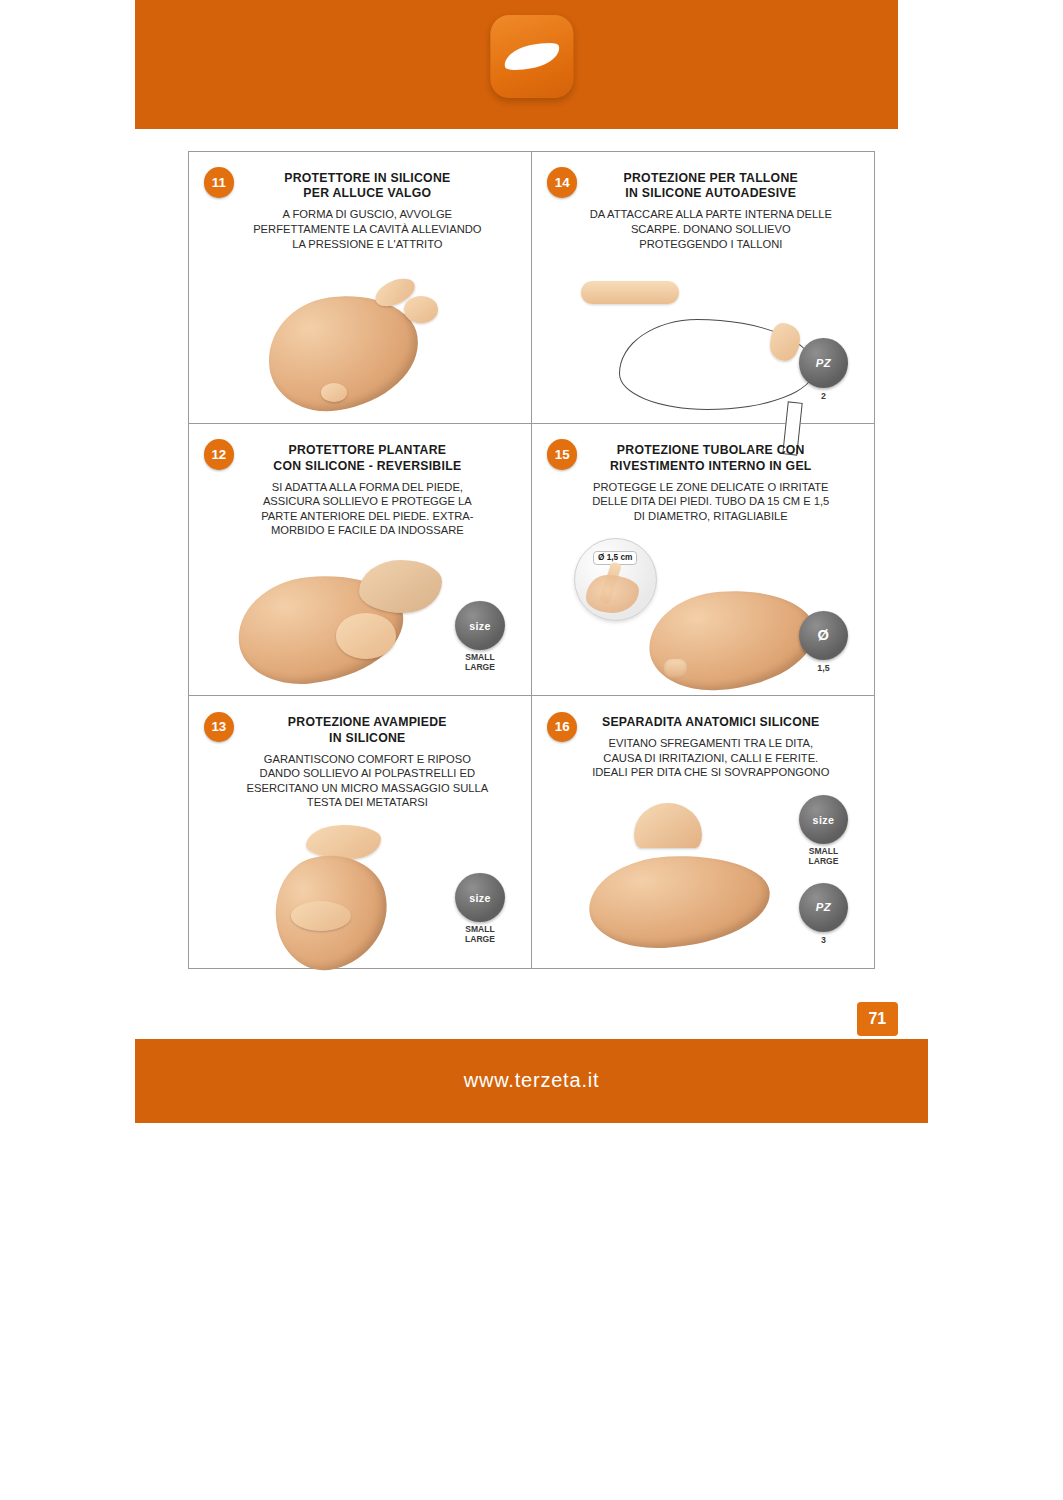11
Protettore in silicone
per alluce valgo
A forma di guscio, avvolge perfettamente la cavità alleviando la pressione e l'attrito
14
Protezione per tallone
in silicone autoadesive
Da attaccare alla parte interna delle scarpe. Donano sollievo proteggendo i talloni
PZ
2
12
Protettore plantare
con silicone - reversibile
Si adatta alla forma del piede, assicura sollievo e protegge la parte anteriore del piede. Extra-morbido e facile da indossare
size
SMALL
LARGE
15
Protezione tubolare con
rivestimento interno in gel
Protegge le zone delicate o irritate delle dita dei piedi. Tubo da 15 cm e 1,5 di diametro, ritagliabile
Ø 1,5 cm
Ø
1,5
13
Protezione avampiede
in silicone
Garantiscono comfort e riposo dando sollievo ai polpastrelli ed esercitano un micro massaggio sulla testa dei metatarsi
size
SMALL
LARGE
16
Separadita anatomici silicone
Evitano sfregamenti tra le dita, causa di irritazioni, calli e ferite. Ideali per dita che si sovrappongono
size
SMALL
LARGE
PZ
3
71
www.terzeta.it